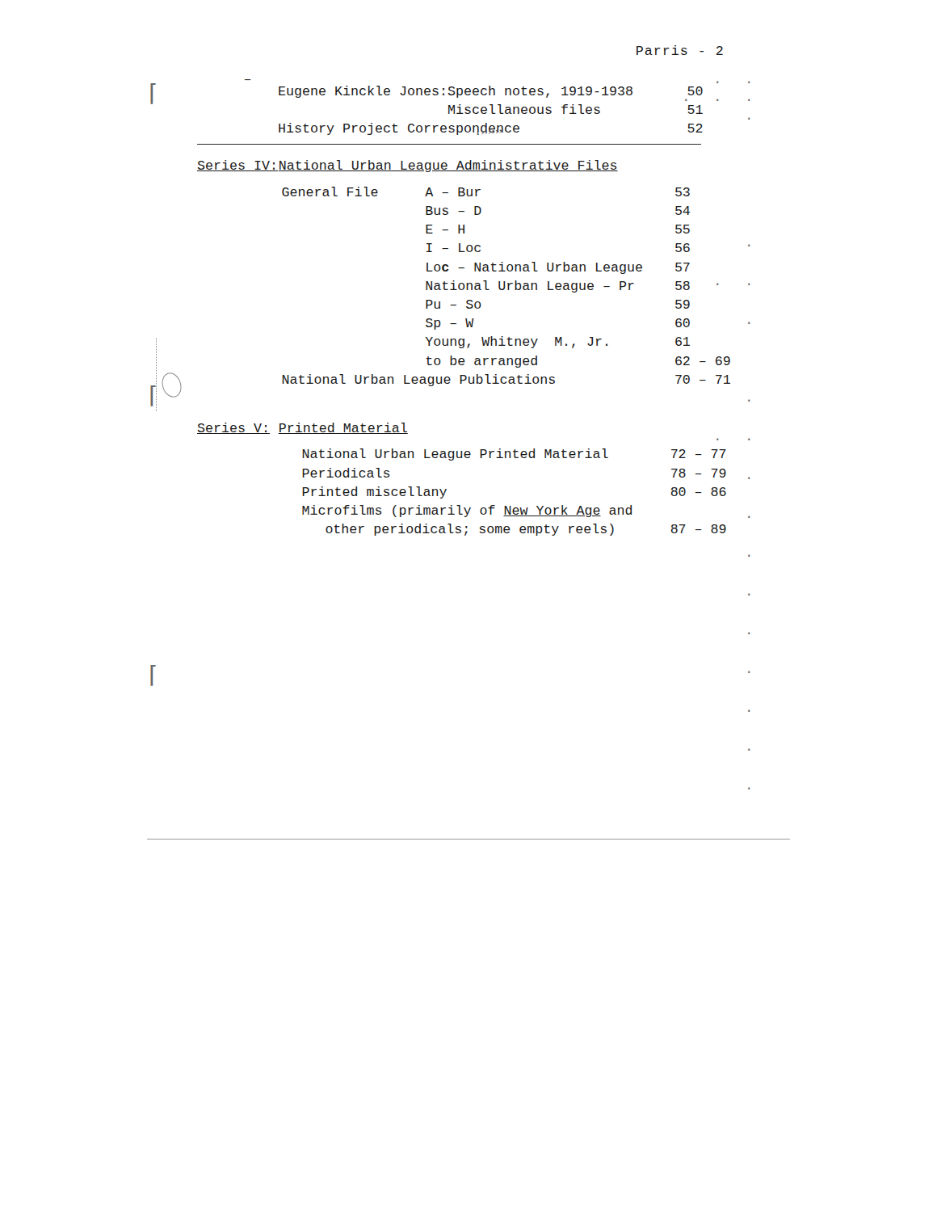Parris - 2
⌈ ⌈ ⌈ –
| | Eugene Kinckle Jones: | Speech notes, 1919-1938 | 50 |
| | | Miscellaneous files | 51 |
| | History Project Correspondence | 52 |
‘’’’’’’
Series IV: National Urban League Administrative Files
| | General File | A – Bur | 53 |
| | | Bus – D | 54 |
| | | E – H | 55 |
| | | I – Loc | 56 |
| | | Lo c – National Urban League | 57 |
| | | National Urban League – Pr | 58 |
| | | Pu – So | 59 |
| | | Sp – W | 60 |
| | | Young, Whitney M., Jr. | 61 |
| | | to be arranged | 62 – 69 |
| | National Urban League Publications | 70 – 71 |
Series V: Printed Material
| | National Urban League Printed Material | 72 – 77 |
| | Periodicals | 78 – 79 |
| | Printed miscellany | 80 – 86 |
| | Microfilms (primarily of New York Age and | |
| | other periodicals; some empty reels) | 87 – 89 |
· · · · · · · · · · · · · · · · · · · · · ·